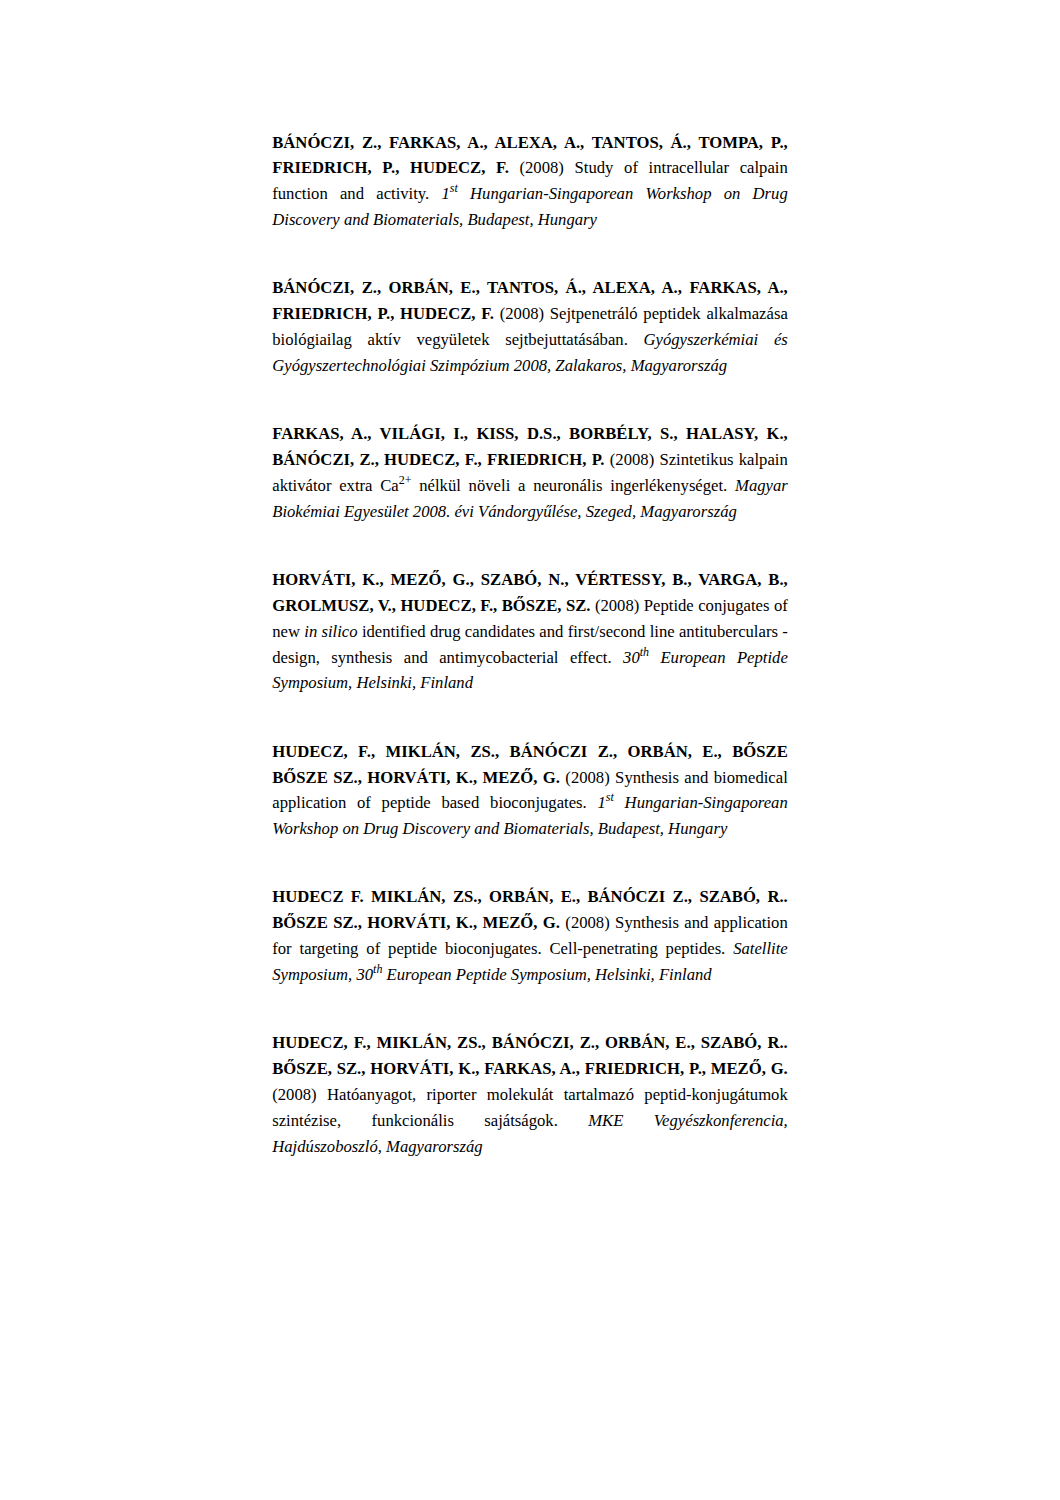BÁNÓCZI, Z., FARKAS, A., ALEXA, A., TANTOS, Á., TOMPA, P., FRIEDRICH, P., HUDECZ, F. (2008) Study of intracellular calpain function and activity. 1st Hungarian-Singaporean Workshop on Drug Discovery and Biomaterials, Budapest, Hungary
BÁNÓCZI, Z., ORBÁN, E., TANTOS, Á., ALEXA, A., FARKAS, A., FRIEDRICH, P., HUDECZ, F. (2008) Sejtpenetráló peptidek alkalmazása biológiailag aktív vegyületek sejtbejuttatásában. Gyógyszerkémiai és Gyógyszertechnológiai Szimpózium 2008, Zalakaros, Magyarország
FARKAS, A., VILÁGI, I., KISS, D.S., BORBÉLY, S., HALASY, K., BÁNÓCZI, Z., HUDECZ, F., FRIEDRICH, P. (2008) Szintetikus kalpain aktivátor extra Ca2+ nélkül növeli a neuronális ingerlékenységet. Magyar Biokémiai Egyesület 2008. évi Vándorgyűlése, Szeged, Magyarország
HORVÁTI, K., MEZŐ, G., SZABÓ, N., VÉRTESSY, B., VARGA, B., GROLMUSZ, V., HUDECZ, F., BŐSZE, SZ. (2008) Peptide conjugates of new in silico identified drug candidates and first/second line antituberculars - design, synthesis and antimycobacterial effect. 30th European Peptide Symposium, Helsinki, Finland
HUDECZ, F., MIKLÁN, ZS., BÁNÓCZI Z., ORBÁN, E., BŐSZE BŐSZE SZ., HORVÁTI, K., MEZŐ, G. (2008) Synthesis and biomedical application of peptide based bioconjugates. 1st Hungarian-Singaporean Workshop on Drug Discovery and Biomaterials, Budapest, Hungary
HUDECZ F. MIKLÁN, ZS., ORBÁN, E., BÁNÓCZI Z., SZABÓ, R.. BŐSZE SZ., HORVÁTI, K., MEZŐ, G. (2008) Synthesis and application for targeting of peptide bioconjugates. Cell-penetrating peptides. Satellite Symposium, 30th European Peptide Symposium, Helsinki, Finland
HUDECZ, F., MIKLÁN, ZS., BÁNÓCZI, Z., ORBÁN, E., SZABÓ, R.. BŐSZE, SZ., HORVÁTI, K., FARKAS, A., FRIEDRICH, P., MEZŐ, G. (2008) Hatóanyagot, riporter molekulát tartalmazó peptid-konjugátumok szintézise, funkcionális sajátságok. MKE Vegyészkonferencia, Hajdúszoboszló, Magyarország